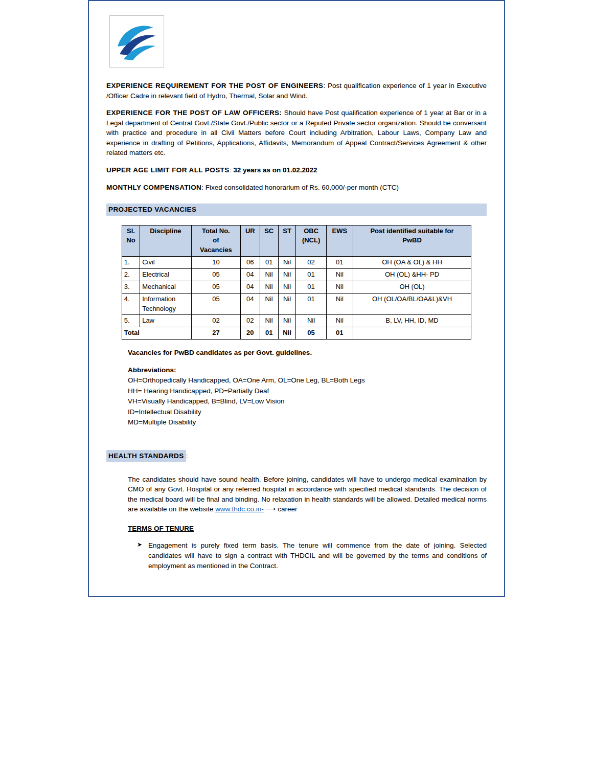EXPERIENCE REQUIREMENT FOR THE POST OF ENGINEERS: Post qualification experience of 1 year in Executive /Officer Cadre in relevant field of Hydro, Thermal, Solar and Wind.
EXPERIENCE FOR THE POST OF LAW OFFICERS: Should have Post qualification experience of 1 year at Bar or in a Legal department of Central Govt./State Govt./Public sector or a Reputed Private sector organization. Should be conversant with practice and procedure in all Civil Matters before Court including Arbitration, Labour Laws, Company Law and experience in drafting of Petitions, Applications, Affidavits, Memorandum of Appeal Contract/Services Agreement & other related matters etc.
UPPER AGE LIMIT FOR ALL POSTS: 32 years as on 01.02.2022
MONTHLY COMPENSATION: Fixed consolidated honorarium of Rs. 60,000/-per month (CTC)
PROJECTED VACANCIES
| Sl. No | Discipline | Total No. of Vacancies | UR | SC | ST | OBC (NCL) | EWS | Post identified suitable for PwBD |
| --- | --- | --- | --- | --- | --- | --- | --- | --- |
| 1. | Civil | 10 | 06 | 01 | Nil | 02 | 01 | OH (OA & OL) & HH |
| 2. | Electrical | 05 | 04 | Nil | Nil | 01 | Nil | OH (OL) &HH- PD |
| 3. | Mechanical | 05 | 04 | Nil | Nil | 01 | Nil | OH (OL) |
| 4. | Information Technology | 05 | 04 | Nil | Nil | 01 | Nil | OH (OL/OA/BL/OA&L)&VH |
| 5. | Law | 02 | 02 | Nil | Nil | Nil | Nil | B, LV, HH, ID, MD |
| Total | 27 | 20 | 01 | Nil | 05 | 01 | |
Vacancies for PwBD candidates as per Govt. guidelines.
Abbreviations:
OH=Orthopedically Handicapped, OA=One Arm, OL=One Leg, BL=Both Legs
HH= Hearing Handicapped, PD=Partially Deaf
VH=Visually Handicapped, B=Blind, LV=Low Vision
ID=Intellectual Disability
MD=Multiple Disability
HEALTH STANDARDS:
The candidates should have sound health. Before joining, candidates will have to undergo medical examination by CMO of any Govt. Hospital or any referred hospital in accordance with specified medical standards. The decision of the medical board will be final and binding. No relaxation in health standards will be allowed. Detailed medical norms are available on the website www.thdc.co.in- ⟶ career
TERMS OF TENURE
Engagement is purely fixed term basis. The tenure will commence from the date of joining. Selected candidates will have to sign a contract with THDCIL and will be governed by the terms and conditions of employment as mentioned in the Contract.